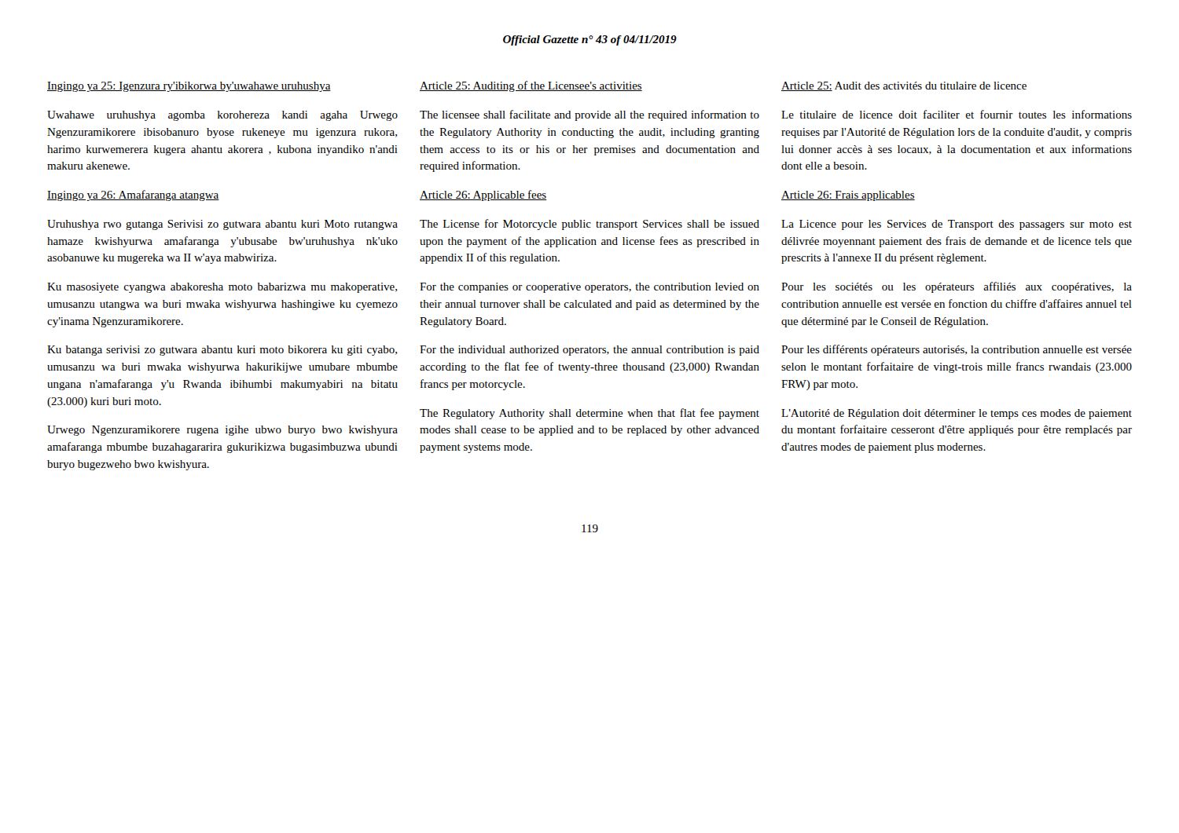Official Gazette n° 43 of 04/11/2019
| Ingingo ya 25: Igenzura ry'ibikorwa by'uwahawe uruhushya Uwahawe uruhushya agomba korohereza kandi agaha Urwego Ngenzuramikorere ibisobanuro byose rukeneye mu igenzura rukora, harimo kurwemerera kugera ahantu akorera , kubona inyandiko n'andi makuru akenewe. Ingingo ya 26: Amafaranga atangwa Uruhushya rwo gutanga Serivisi zo gutwara abantu kuri Moto rutangwa hamaze kwishyurwa amafaranga y'ubusabe bw'uruhushya nk'uko asobanuwe ku mugereka wa II w'aya mabwiriza. Ku masosiyete cyangwa abakoresha moto babarizwa mu makoperative, umusanzu utangwa wa buri mwaka wishyurwa hashingiwe ku cyemezo cy'inama Ngenzuramikorere. Ku batanga serivisi zo gutwara abantu kuri moto bikorera ku giti cyabo, umusanzu wa buri mwaka wishyurwa hakurikijwe umubare mbumbe ungana n'amafaranga y'u Rwanda ibihumbi makumyabiri na bitatu (23.000) kuri buri moto. Urwego Ngenzuramikorere rugena igihe ubwo buryo bwo kwishyura amafaranga mbumbe buzahagararira gukurikizwa bugasimbuzwa ubundi buryo bugezweho bwo kwishyura. | Article 25: Auditing of the Licensee's activities The licensee shall facilitate and provide all the required information to the Regulatory Authority in conducting the audit, including granting them access to its or his or her premises and documentation and required information. Article 26: Applicable fees The License for Motorcycle public transport Services shall be issued upon the payment of the application and license fees as prescribed in appendix II of this regulation. For the companies or cooperative operators, the contribution levied on their annual turnover shall be calculated and paid as determined by the Regulatory Board. For the individual authorized operators, the annual contribution is paid according to the flat fee of twenty-three thousand (23,000) Rwandan francs per motorcycle. The Regulatory Authority shall determine when that flat fee payment modes shall cease to be applied and to be replaced by other advanced payment systems mode. | Article 25: Audit des activités du titulaire de licence Le titulaire de licence doit faciliter et fournir toutes les informations requises par l'Autorité de Régulation lors de la conduite d'audit, y compris lui donner accès à ses locaux, à la documentation et aux informations dont elle a besoin. Article 26: Frais applicables La Licence pour les Services de Transport des passagers sur moto est délivrée moyennant paiement des frais de demande et de licence tels que prescrits à l'annexe II du présent règlement. Pour les sociétés ou les opérateurs affiliés aux coopératives, la contribution annuelle est versée en fonction du chiffre d'affaires annuel tel que déterminé par le Conseil de Régulation. Pour les différents opérateurs autorisés, la contribution annuelle est versée selon le montant forfaitaire de vingt-trois mille francs rwandais (23.000 FRW) par moto. L'Autorité de Régulation doit déterminer le temps ces modes de paiement du montant forfaitaire cesseront d'être appliqués pour être remplacés par d'autres modes de paiement plus modernes. |
119